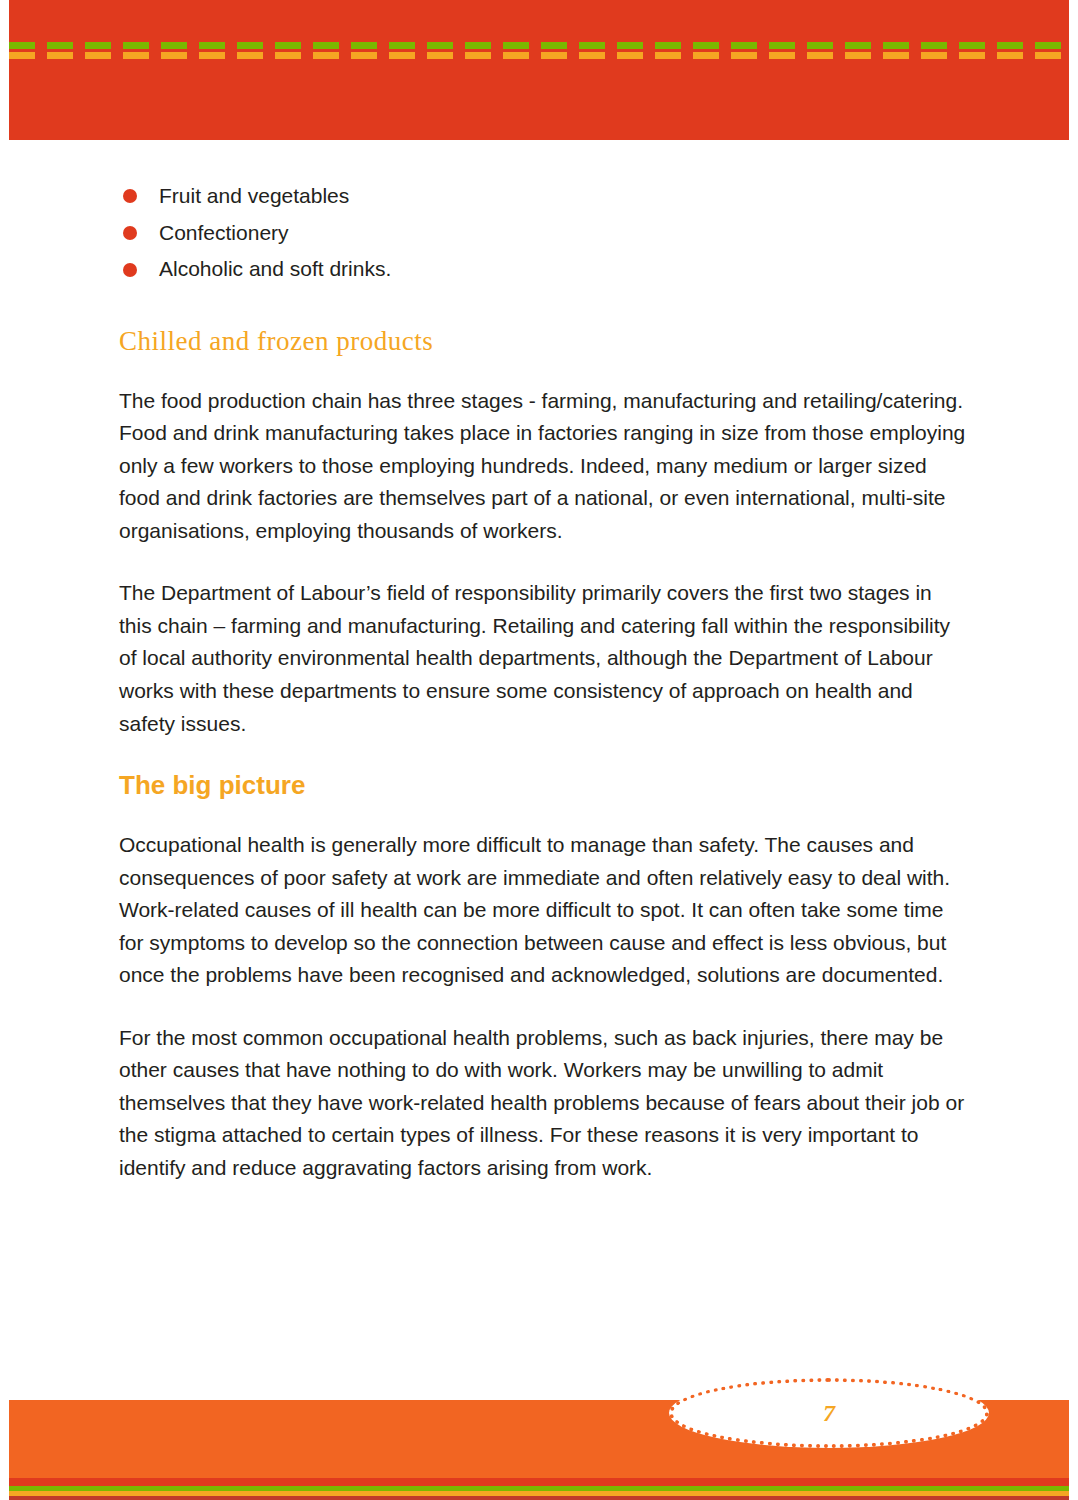Fruit and vegetables
Confectionery
Alcoholic and soft drinks.
Chilled and frozen products
The food production chain has three stages - farming, manufacturing and retailing/catering. Food and drink manufacturing takes place in factories ranging in size from those employing only a few workers to those employing hundreds. Indeed, many medium or larger sized food and drink factories are themselves part of a national, or even international, multi-site organisations, employing thousands of workers.
The Department of Labour’s field of responsibility primarily covers the first two stages in this chain – farming and manufacturing. Retailing and catering fall within the responsibility of local authority environmental health departments, although the Department of Labour works with these departments to ensure some consistency of approach on health and safety issues.
The big picture
Occupational health is generally more difficult to manage than safety. The causes and consequences of poor safety at work are immediate and often relatively easy to deal with. Work-related causes of ill health can be more difficult to spot. It can often take some time for symptoms to develop so the connection between cause and effect is less obvious, but once the problems have been recognised and acknowledged, solutions are documented.
For the most common occupational health problems, such as back injuries, there may be other causes that have nothing to do with work. Workers may be unwilling to admit themselves that they have work-related health problems because of fears about their job or the stigma attached to certain types of illness. For these reasons it is very important to identify and reduce aggravating factors arising from work.
7